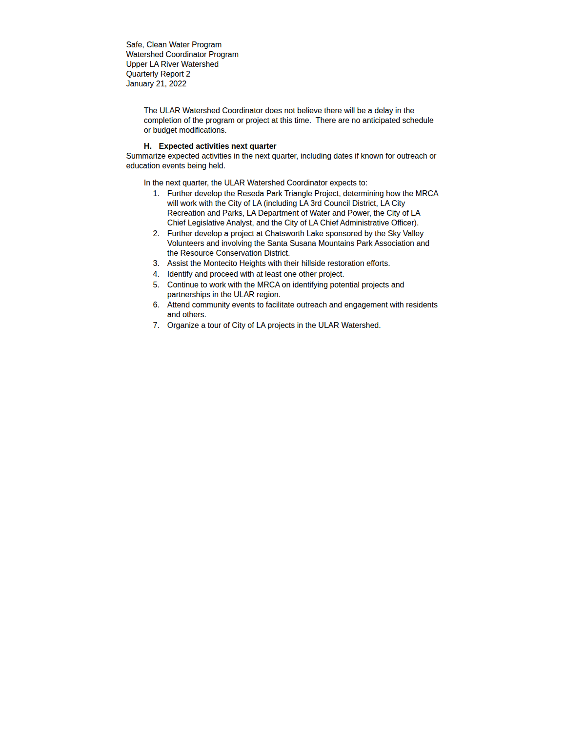Safe, Clean Water Program
Watershed Coordinator Program
Upper LA River Watershed
Quarterly Report 2
January 21, 2022
The ULAR Watershed Coordinator does not believe there will be a delay in the completion of the program or project at this time. There are no anticipated schedule or budget modifications.
H. Expected activities next quarter
Summarize expected activities in the next quarter, including dates if known for outreach or education events being held.
In the next quarter, the ULAR Watershed Coordinator expects to:
Further develop the Reseda Park Triangle Project, determining how the MRCA will work with the City of LA (including LA 3rd Council District, LA City Recreation and Parks, LA Department of Water and Power, the City of LA Chief Legislative Analyst, and the City of LA Chief Administrative Officer).
Further develop a project at Chatsworth Lake sponsored by the Sky Valley Volunteers and involving the Santa Susana Mountains Park Association and the Resource Conservation District.
Assist the Montecito Heights with their hillside restoration efforts.
Identify and proceed with at least one other project.
Continue to work with the MRCA on identifying potential projects and partnerships in the ULAR region.
Attend community events to facilitate outreach and engagement with residents and others.
Organize a tour of City of LA projects in the ULAR Watershed.